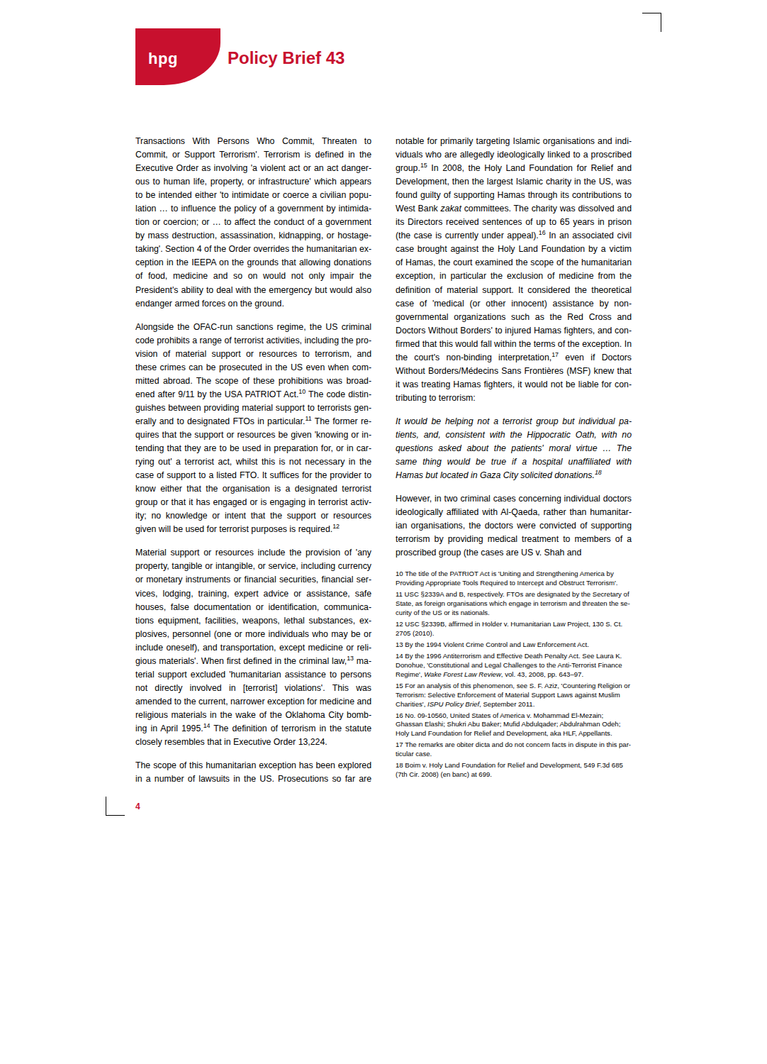hpg
Policy Brief 43
Transactions With Persons Who Commit, Threaten to Commit, or Support Terrorism'. Terrorism is defined in the Executive Order as involving 'a violent act or an act dangerous to human life, property, or infrastructure' which appears to be intended either 'to intimidate or coerce a civilian population … to influence the policy of a government by intimidation or coercion; or … to affect the conduct of a government by mass destruction, assassination, kidnapping, or hostage-taking'. Section 4 of the Order overrides the humanitarian exception in the IEEPA on the grounds that allowing donations of food, medicine and so on would not only impair the President's ability to deal with the emergency but would also endanger armed forces on the ground.
Alongside the OFAC-run sanctions regime, the US criminal code prohibits a range of terrorist activities, including the provision of material support or resources to terrorism, and these crimes can be prosecuted in the US even when committed abroad. The scope of these prohibitions was broadened after 9/11 by the USA PATRIOT Act.10 The code distinguishes between providing material support to terrorists generally and to designated FTOs in particular.11 The former requires that the support or resources be given 'knowing or intending that they are to be used in preparation for, or in carrying out' a terrorist act, whilst this is not necessary in the case of support to a listed FTO. It suffices for the provider to know either that the organisation is a designated terrorist group or that it has engaged or is engaging in terrorist activity; no knowledge or intent that the support or resources given will be used for terrorist purposes is required.12
Material support or resources include the provision of 'any property, tangible or intangible, or service, including currency or monetary instruments or financial securities, financial services, lodging, training, expert advice or assistance, safe houses, false documentation or identification, communications equipment, facilities, weapons, lethal substances, explosives, personnel (one or more individuals who may be or include oneself), and transportation, except medicine or religious materials'. When first defined in the criminal law,13 material support excluded 'humanitarian assistance to persons not directly involved in [terrorist] violations'. This was amended to the current, narrower exception for medicine and religious materials in the wake of the Oklahoma City bombing in April 1995.14 The definition of terrorism in the statute closely resembles that in Executive Order 13,224.
The scope of this humanitarian exception has been explored in a number of lawsuits in the US. Prosecutions so far are notable for primarily targeting Islamic organisations and individuals who are allegedly ideologically linked to a proscribed group.15 In 2008, the Holy Land Foundation for Relief and Development, then the largest Islamic charity in the US, was found guilty of supporting Hamas through its contributions to West Bank zakat committees. The charity was dissolved and its Directors received sentences of up to 65 years in prison (the case is currently under appeal).16 In an associated civil case brought against the Holy Land Foundation by a victim of Hamas, the court examined the scope of the humanitarian exception, in particular the exclusion of medicine from the definition of material support. It considered the theoretical case of 'medical (or other innocent) assistance by nongovernmental organizations such as the Red Cross and Doctors Without Borders' to injured Hamas fighters, and confirmed that this would fall within the terms of the exception. In the court's non-binding interpretation,17 even if Doctors Without Borders/Médecins Sans Frontières (MSF) knew that it was treating Hamas fighters, it would not be liable for contributing to terrorism:
It would be helping not a terrorist group but individual patients, and, consistent with the Hippocratic Oath, with no questions asked about the patients' moral virtue … The same thing would be true if a hospital unaffiliated with Hamas but located in Gaza City solicited donations.18
However, in two criminal cases concerning individual doctors ideologically affiliated with Al-Qaeda, rather than humanitarian organisations, the doctors were convicted of supporting terrorism by providing medical treatment to members of a proscribed group (the cases are US v. Shah and
10 The title of the PATRIOT Act is 'Uniting and Strengthening America by Providing Appropriate Tools Required to Intercept and Obstruct Terrorism'.
11 USC §2339A and B, respectively. FTOs are designated by the Secretary of State, as foreign organisations which engage in terrorism and threaten the security of the US or its nationals.
12 USC §2339B, affirmed in Holder v. Humanitarian Law Project, 130 S. Ct. 2705 (2010).
13 By the 1994 Violent Crime Control and Law Enforcement Act.
14 By the 1996 Antiterrorism and Effective Death Penalty Act. See Laura K. Donohue, 'Constitutional and Legal Challenges to the Anti-Terrorist Finance Regime', Wake Forest Law Review, vol. 43, 2008, pp. 643–97.
15 For an analysis of this phenomenon, see S. F. Aziz, 'Countering Religion or Terrorism: Selective Enforcement of Material Support Laws against Muslim Charities', ISPU Policy Brief, September 2011.
16 No. 09-10560, United States of America v. Mohammad El-Mezain; Ghassan Elashi; Shukri Abu Baker; Mufid Abdulqader; Abdulrahman Odeh; Holy Land Foundation for Relief and Development, aka HLF, Appellants.
17 The remarks are obiter dicta and do not concern facts in dispute in this particular case.
18 Boim v. Holy Land Foundation for Relief and Development, 549 F.3d 685 (7th Cir. 2008) (en banc) at 699.
4